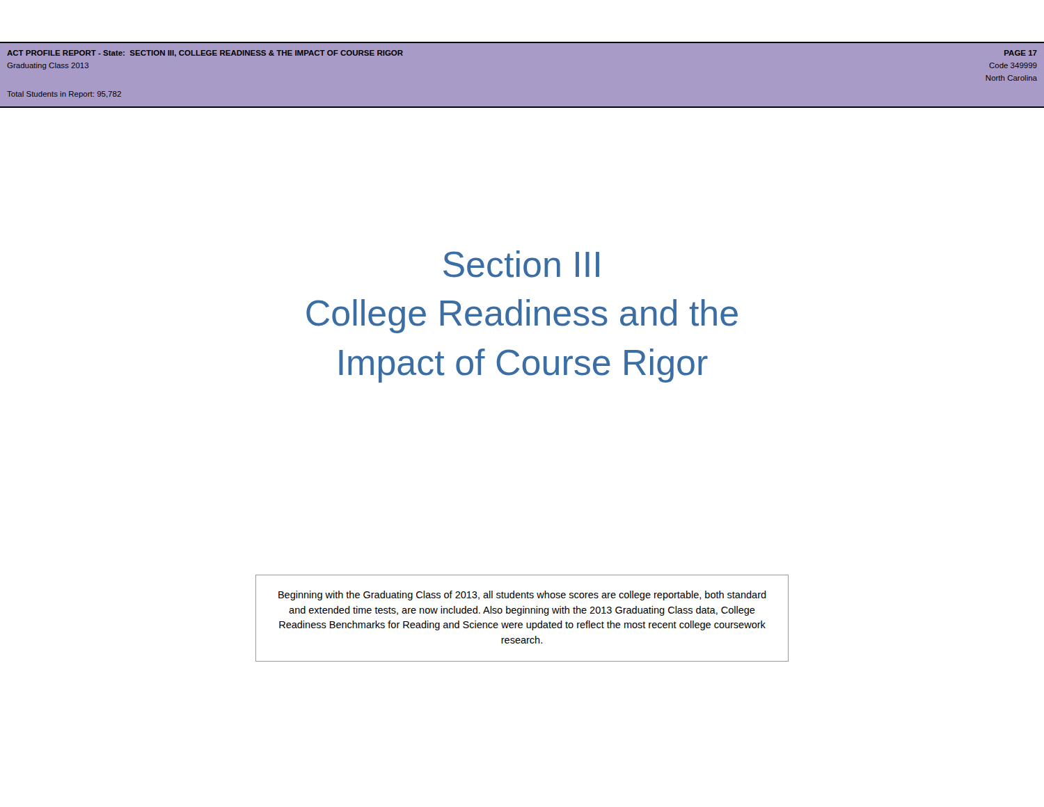ACT PROFILE REPORT - State: SECTION III, COLLEGE READINESS & THE IMPACT OF COURSE RIGOR
Graduating Class 2013
PAGE 17
Code 349999
North Carolina
Total Students in Report: 95,782
Section III
College Readiness and the
Impact of Course Rigor
Beginning with the Graduating Class of 2013, all students whose scores are college reportable, both standard and extended time tests, are now included. Also beginning with the 2013 Graduating Class data, College Readiness Benchmarks for Reading and Science were updated to reflect the most recent college coursework research.